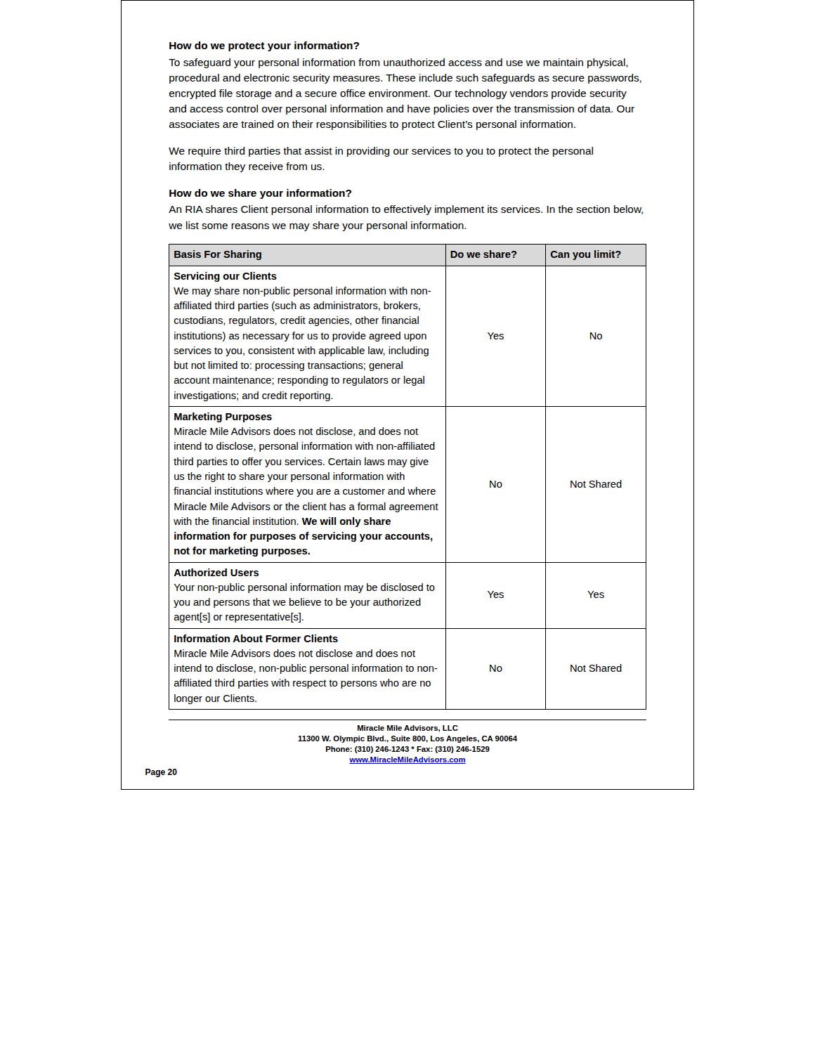How do we protect your information?
To safeguard your personal information from unauthorized access and use we maintain physical, procedural and electronic security measures. These include such safeguards as secure passwords, encrypted file storage and a secure office environment. Our technology vendors provide security and access control over personal information and have policies over the transmission of data. Our associates are trained on their responsibilities to protect Client’s personal information.
We require third parties that assist in providing our services to you to protect the personal information they receive from us.
How do we share your information?
An RIA shares Client personal information to effectively implement its services. In the section below, we list some reasons we may share your personal information.
| Basis For Sharing | Do we share? | Can you limit? |
| --- | --- | --- |
| Servicing our Clients We may share non-public personal information with non-affiliated third parties (such as administrators, brokers, custodians, regulators, credit agencies, other financial institutions) as necessary for us to provide agreed upon services to you, consistent with applicable law, including but not limited to: processing transactions; general account maintenance; responding to regulators or legal investigations; and credit reporting. | Yes | No |
| Marketing Purposes Miracle Mile Advisors does not disclose, and does not intend to disclose, personal information with non-affiliated third parties to offer you services. Certain laws may give us the right to share your personal information with financial institutions where you are a customer and where Miracle Mile Advisors or the client has a formal agreement with the financial institution. We will only share information for purposes of servicing your accounts, not for marketing purposes. | No | Not Shared |
| Authorized Users Your non-public personal information may be disclosed to you and persons that we believe to be your authorized agent[s] or representative[s]. | Yes | Yes |
| Information About Former Clients Miracle Mile Advisors does not disclose and does not intend to disclose, non-public personal information to non-affiliated third parties with respect to persons who are no longer our Clients. | No | Not Shared |
Miracle Mile Advisors, LLC
11300 W. Olympic Blvd., Suite 800, Los Angeles, CA 90064
Phone: (310) 246-1243 * Fax: (310) 246-1529
www.MiracleMileAdvisors.com
Page 20